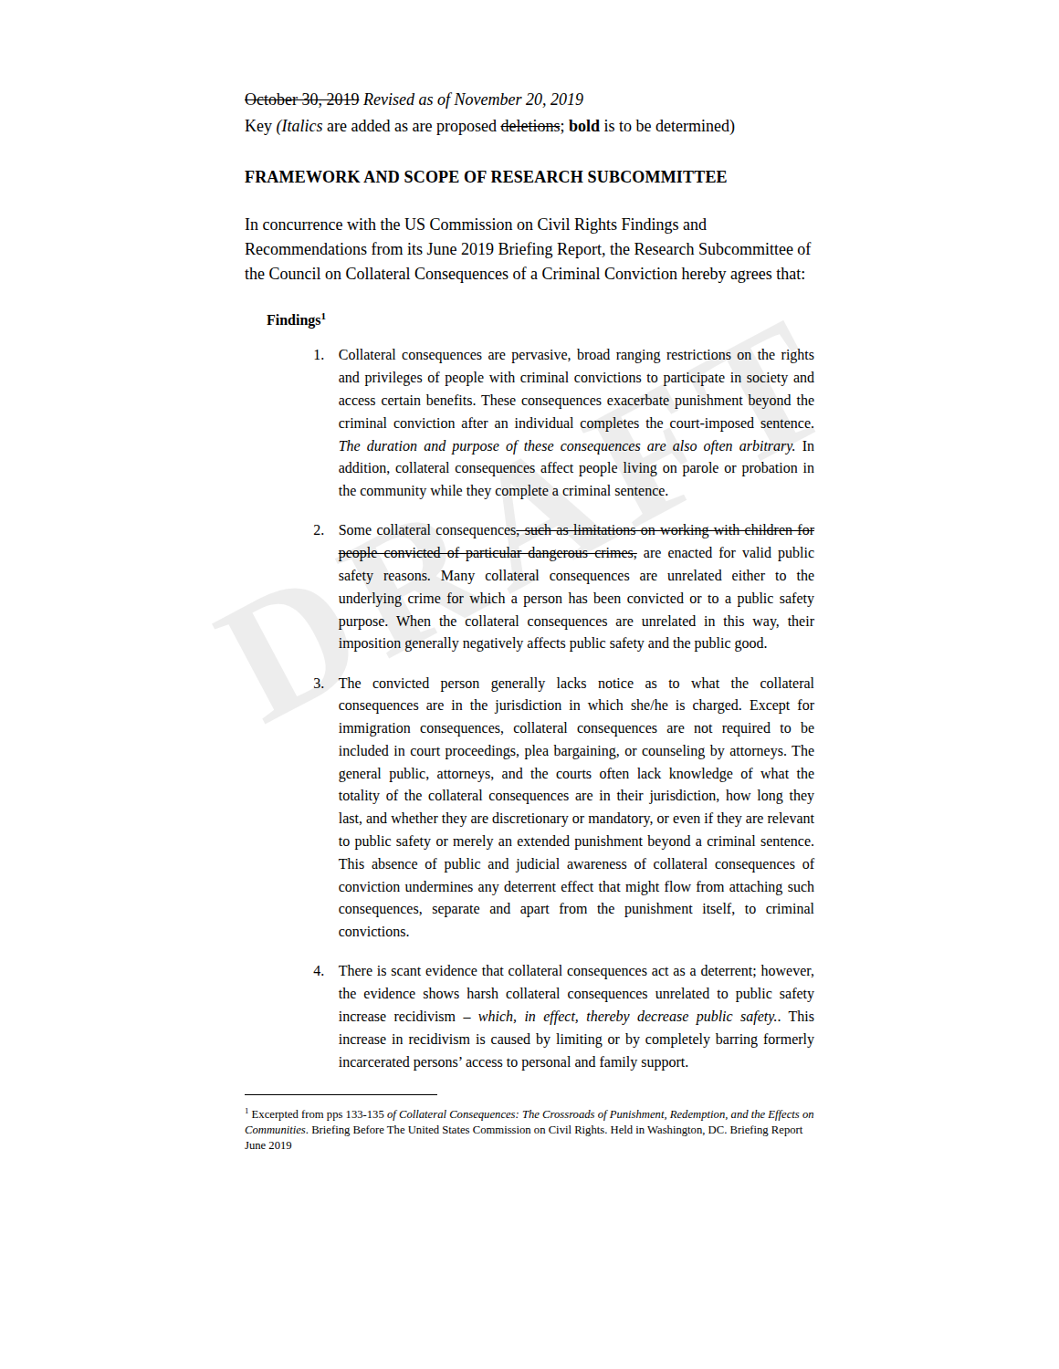DRAFT
October 30, 2019 Revised as of November 20, 2019
Key (Italics are added as are proposed deletions; bold is to be determined)
FRAMEWORK AND SCOPE OF RESEARCH SUBCOMMITTEE
In concurrence with the US Commission on Civil Rights Findings and Recommendations from its June 2019 Briefing Report, the Research Subcommittee of the Council on Collateral Consequences of a Criminal Conviction hereby agrees that:
Findings1
Collateral consequences are pervasive, broad ranging restrictions on the rights and privileges of people with criminal convictions to participate in society and access certain benefits. These consequences exacerbate punishment beyond the criminal conviction after an individual completes the court-imposed sentence. The duration and purpose of these consequences are also often arbitrary. In addition, collateral consequences affect people living on parole or probation in the community while they complete a criminal sentence.
Some collateral consequences, such as limitations on working with children for people convicted of particular dangerous crimes, are enacted for valid public safety reasons. Many collateral consequences are unrelated either to the underlying crime for which a person has been convicted or to a public safety purpose. When the collateral consequences are unrelated in this way, their imposition generally negatively affects public safety and the public good.
The convicted person generally lacks notice as to what the collateral consequences are in the jurisdiction in which she/he is charged. Except for immigration consequences, collateral consequences are not required to be included in court proceedings, plea bargaining, or counseling by attorneys. The general public, attorneys, and the courts often lack knowledge of what the totality of the collateral consequences are in their jurisdiction, how long they last, and whether they are discretionary or mandatory, or even if they are relevant to public safety or merely an extended punishment beyond a criminal sentence. This absence of public and judicial awareness of collateral consequences of conviction undermines any deterrent effect that might flow from attaching such consequences, separate and apart from the punishment itself, to criminal convictions.
There is scant evidence that collateral consequences act as a deterrent; however, the evidence shows harsh collateral consequences unrelated to public safety increase recidivism – which, in effect, thereby decrease public safety.. This increase in recidivism is caused by limiting or by completely barring formerly incarcerated persons’ access to personal and family support.
1 Excerpted from pps 133-135 of Collateral Consequences: The Crossroads of Punishment, Redemption, and the Effects on Communities. Briefing Before The United States Commission on Civil Rights. Held in Washington, DC. Briefing Report June 2019